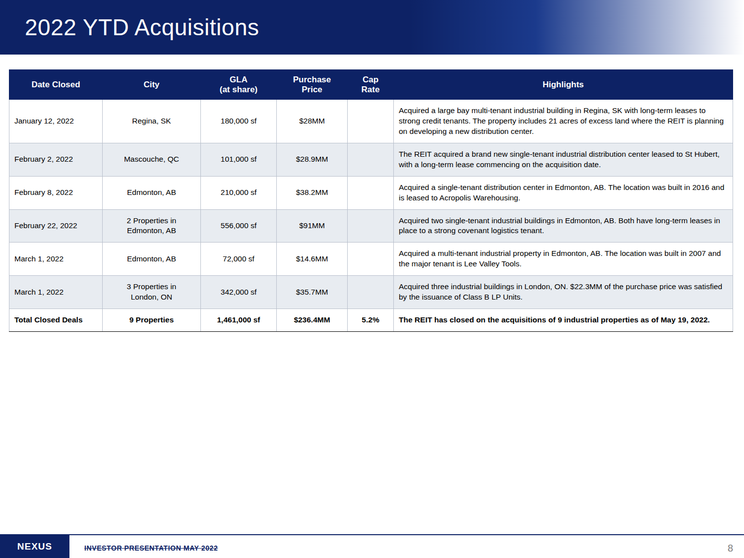2022 YTD Acquisitions
| Date Closed | City | GLA (at share) | Purchase Price | Cap Rate | Highlights |
| --- | --- | --- | --- | --- | --- |
| January 12, 2022 | Regina, SK | 180,000 sf | $28MM | | Acquired a large bay multi-tenant industrial building in Regina, SK with long-term leases to strong credit tenants. The property includes 21 acres of excess land where the REIT is planning on developing a new distribution center. |
| February 2, 2022 | Mascouche, QC | 101,000 sf | $28.9MM | | The REIT acquired a brand new single-tenant industrial distribution center leased to St Hubert, with a long-term lease commencing on the acquisition date. |
| February 8, 2022 | Edmonton, AB | 210,000 sf | $38.2MM | | Acquired a single-tenant distribution center in Edmonton, AB. The location was built in 2016 and is leased to Acropolis Warehousing. |
| February 22, 2022 | 2 Properties in Edmonton, AB | 556,000 sf | $91MM | | Acquired two single-tenant industrial buildings in Edmonton, AB. Both have long-term leases in place to a strong covenant logistics tenant. |
| March 1, 2022 | Edmonton, AB | 72,000 sf | $14.6MM | | Acquired a multi-tenant industrial property in Edmonton, AB. The location was built in 2007 and the major tenant is Lee Valley Tools. |
| March 1, 2022 | 3 Properties in London, ON | 342,000 sf | $35.7MM | | Acquired three industrial buildings in London, ON. $22.3MM of the purchase price was satisfied by the issuance of Class B LP Units. |
| Total Closed Deals | 9 Properties | 1,461,000 sf | $236.4MM | 5.2% | The REIT has closed on the acquisitions of 9 industrial properties as of May 19, 2022. |
NEXUS
INVESTOR PRESENTATION MAY 2022
8